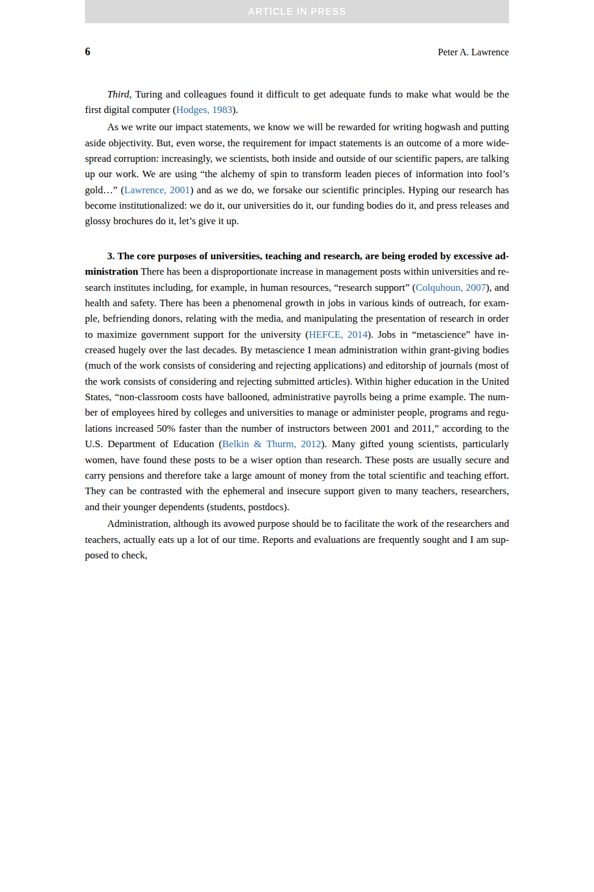ARTICLE IN PRESS
6 Peter A. Lawrence
Third, Turing and colleagues found it difficult to get adequate funds to make what would be the first digital computer (Hodges, 1983).
As we write our impact statements, we know we will be rewarded for writing hogwash and putting aside objectivity. But, even worse, the requirement for impact statements is an outcome of a more widespread corruption: increasingly, we scientists, both inside and outside of our scientific papers, are talking up our work. We are using “the alchemy of spin to transform leaden pieces of information into fool’s gold…” (Lawrence, 2001) and as we do, we forsake our scientific principles. Hyping our research has become institutionalized: we do it, our universities do it, our funding bodies do it, and press releases and glossy brochures do it, let’s give it up.
3. The core purposes of universities, teaching and research, are being eroded by excessive administration There has been a disproportionate increase in management posts within universities and research institutes including, for example, in human resources, “research support” (Colquhoun, 2007), and health and safety. There has been a phenomenal growth in jobs in various kinds of outreach, for example, befriending donors, relating with the media, and manipulating the presentation of research in order to maximize government support for the university (HEFCE, 2014). Jobs in “metascience” have increased hugely over the last decades. By metascience I mean administration within grant-giving bodies (much of the work consists of considering and rejecting applications) and editorship of journals (most of the work consists of considering and rejecting submitted articles). Within higher education in the United States, “non-classroom costs have ballooned, administrative payrolls being a prime example. The number of employees hired by colleges and universities to manage or administer people, programs and regulations increased 50% faster than the number of instructors between 2001 and 2011,” according to the U.S. Department of Education (Belkin & Thurm, 2012). Many gifted young scientists, particularly women, have found these posts to be a wiser option than research. These posts are usually secure and carry pensions and therefore take a large amount of money from the total scientific and teaching effort. They can be contrasted with the ephemeral and insecure support given to many teachers, researchers, and their younger dependents (students, postdocs).
Administration, although its avowed purpose should be to facilitate the work of the researchers and teachers, actually eats up a lot of our time. Reports and evaluations are frequently sought and I am supposed to check,